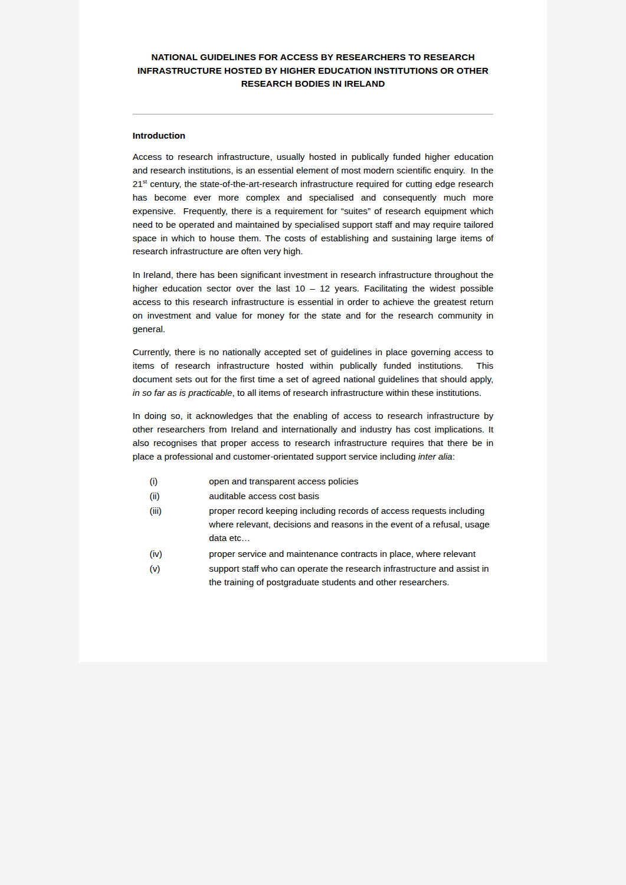National Guidelines for Access by Researchers to Research Infrastructure Hosted by Higher Education Institutions or Other Research Bodies in Ireland
Introduction
Access to research infrastructure, usually hosted in publically funded higher education and research institutions, is an essential element of most modern scientific enquiry. In the 21st century, the state-of-the-art-research infrastructure required for cutting edge research has become ever more complex and specialised and consequently much more expensive. Frequently, there is a requirement for “suites” of research equipment which need to be operated and maintained by specialised support staff and may require tailored space in which to house them. The costs of establishing and sustaining large items of research infrastructure are often very high.
In Ireland, there has been significant investment in research infrastructure throughout the higher education sector over the last 10 – 12 years. Facilitating the widest possible access to this research infrastructure is essential in order to achieve the greatest return on investment and value for money for the state and for the research community in general.
Currently, there is no nationally accepted set of guidelines in place governing access to items of research infrastructure hosted within publically funded institutions. This document sets out for the first time a set of agreed national guidelines that should apply, in so far as is practicable, to all items of research infrastructure within these institutions.
In doing so, it acknowledges that the enabling of access to research infrastructure by other researchers from Ireland and internationally and industry has cost implications. It also recognises that proper access to research infrastructure requires that there be in place a professional and customer-orientated support service including inter alia:
(i) open and transparent access policies
(ii) auditable access cost basis
(iii) proper record keeping including records of access requests including where relevant, decisions and reasons in the event of a refusal, usage data etc…
(iv) proper service and maintenance contracts in place, where relevant
(v) support staff who can operate the research infrastructure and assist in the training of postgraduate students and other researchers.